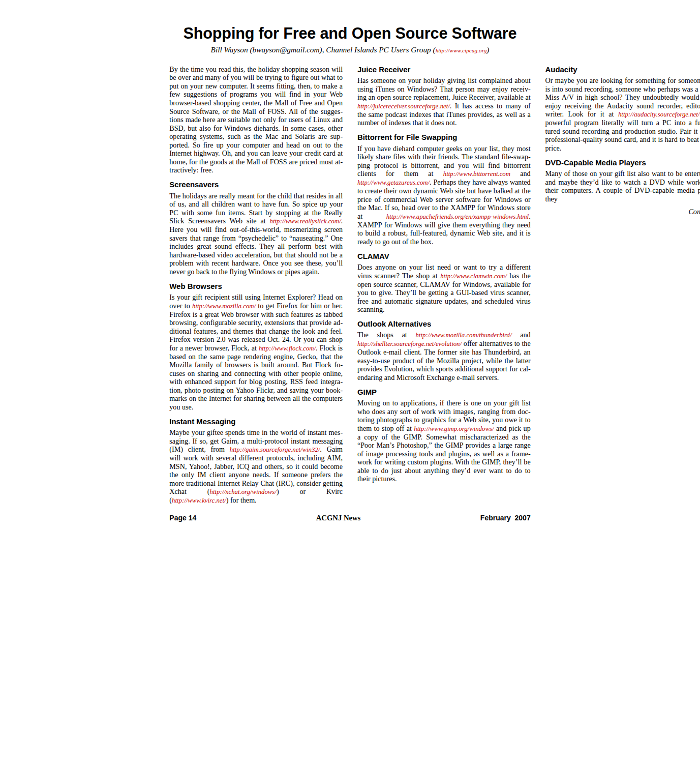Shopping for Free and Open Source Software
Bill Wayson (bwayson@gmail.com), Channel Islands PC Users Group (http://www.cipcug.org)
By the time you read this, the holiday shopping season will be over and many of you will be trying to figure out what to put on your new computer. It seems fitting, then, to make a few suggestions of programs you will find in your Web browser-based shopping center, the Mall of Free and Open Source Software, or the Mall of FOSS. All of the suggestions made here are suitable not only for users of Linux and BSD, but also for Windows diehards. In some cases, other operating systems, such as the Mac and Solaris are supported. So fire up your computer and head on out to the Internet highway. Oh, and you can leave your credit card at home, for the goods at the Mall of FOSS are priced most attractively: free.
Screensavers
The holidays are really meant for the child that resides in all of us, and all children want to have fun. So spice up your PC with some fun items. Start by stopping at the Really Slick Screensavers Web site at http://www.reallyslick.com/. Here you will find out-of-this-world, mesmerizing screen savers that range from “psychedelic” to “nauseating.” One includes great sound effects. They all perform best with hardware-based video acceleration, but that should not be a problem with recent hardware. Once you see these, you’ll never go back to the flying Windows or pipes again.
Web Browsers
Is your gift recipient still using Internet Explorer? Head on over to http://www.mozilla.com/ to get Firefox for him or her. Firefox is a great Web browser with such features as tabbed browsing, configurable security, extensions that provide additional features, and themes that change the look and feel. Firefox version 2.0 was released Oct. 24. Or you can shop for a newer browser, Flock, at http://www.flock.com/. Flock is based on the same page rendering engine, Gecko, that the Mozilla family of browsers is built around. But Flock focuses on sharing and connecting with other people online, with enhanced support for blog posting, RSS feed integration, photo posting on Yahoo Flickr, and saving your bookmarks on the Internet for sharing between all the computers you use.
Instant Messaging
Maybe your giftee spends time in the world of instant messaging. If so, get Gaim, a multi-protocol instant messaging (IM) client, from http://gaim.sourceforge.net/win32/. Gaim will work with several different protocols, including AIM, MSN, Yahoo!, Jabber, ICQ and others, so it could become the only IM client anyone needs. If someone prefers the more traditional Internet Relay Chat (IRC), consider getting Xchat (http://xchat.org/windows/) or Kvirc (http://www.kvirc.net/) for them.
Juice Receiver
Has someone on your holiday giving list complained about using iTunes on Windows? That person may enjoy receiving an open source replacement, Juice Receiver, available at http://juicereceiver.sourceforge.net/. It has access to many of the same podcast indexes that iTunes provides, as well as a number of indexes that it does not.
Bittorrent for File Swapping
If you have diehard computer geeks on your list, they most likely share files with their friends. The standard file-swapping protocol is bittorrent, and you will find bittorrent clients for them at http://www.bittorrent.com and http://www.getazureus.com/. Perhaps they have always wanted to create their own dynamic Web site but have balked at the price of commercial Web server software for Windows or the Mac. If so, head over to the XAMPP for Windows store at http://www.apachefriends.org/en/xampp-windows.html. XAMPP for Windows will give them everything they need to build a robust, full-featured, dynamic Web site, and it is ready to go out of the box.
CLAMAV
Does anyone on your list need or want to try a different virus scanner? The shop at http://www.clamwin.com/ has the open source scanner, CLAMAV for Windows, available for you to give. They’ll be getting a GUI-based virus scanner, free and automatic signature updates, and scheduled virus scanning.
Outlook Alternatives
The shops at http://www.mozilla.com/thunderbird/ and http://shellter.sourceforge.net/evolution/ offer alternatives to the Outlook e-mail client. The former site has Thunderbird, an easy-to-use product of the Mozilla project, while the latter provides Evolution, which sports additional support for calendaring and Microsoft Exchange e-mail servers.
GIMP
Moving on to applications, if there is one on your gift list who does any sort of work with images, ranging from doctoring photographs to graphics for a Web site, you owe it to them to stop off at http://www.gimp.org/windows/ and pick up a copy of the GIMP. Somewhat mischaracterized as the “Poor Man’s Photoshop,” the GIMP provides a large range of image processing tools and plugins, as well as a framework for writing custom plugins. With the GIMP, they’ll be able to do just about anything they’d ever want to do to their pictures.
Audacity
Or maybe you are looking for something for someone who is into sound recording, someone who perhaps was a Mr. or Miss A/V in high school? They undoubtedly would really enjoy receiving the Audacity sound recorder, editor, and writer. Look for it at http://audacity.sourceforge.net/. This powerful program literally will turn a PC into a full-featured sound recording and production studio. Pair it with a professional-quality sound card, and it is hard to beat at any price.
DVD-Capable Media Players
Many of those on your gift list also want to be entertained, and maybe they’d like to watch a DVD while working at their computers. A couple of DVD-capable media players they
Continued
Page 14 ACGNJ News February 2007